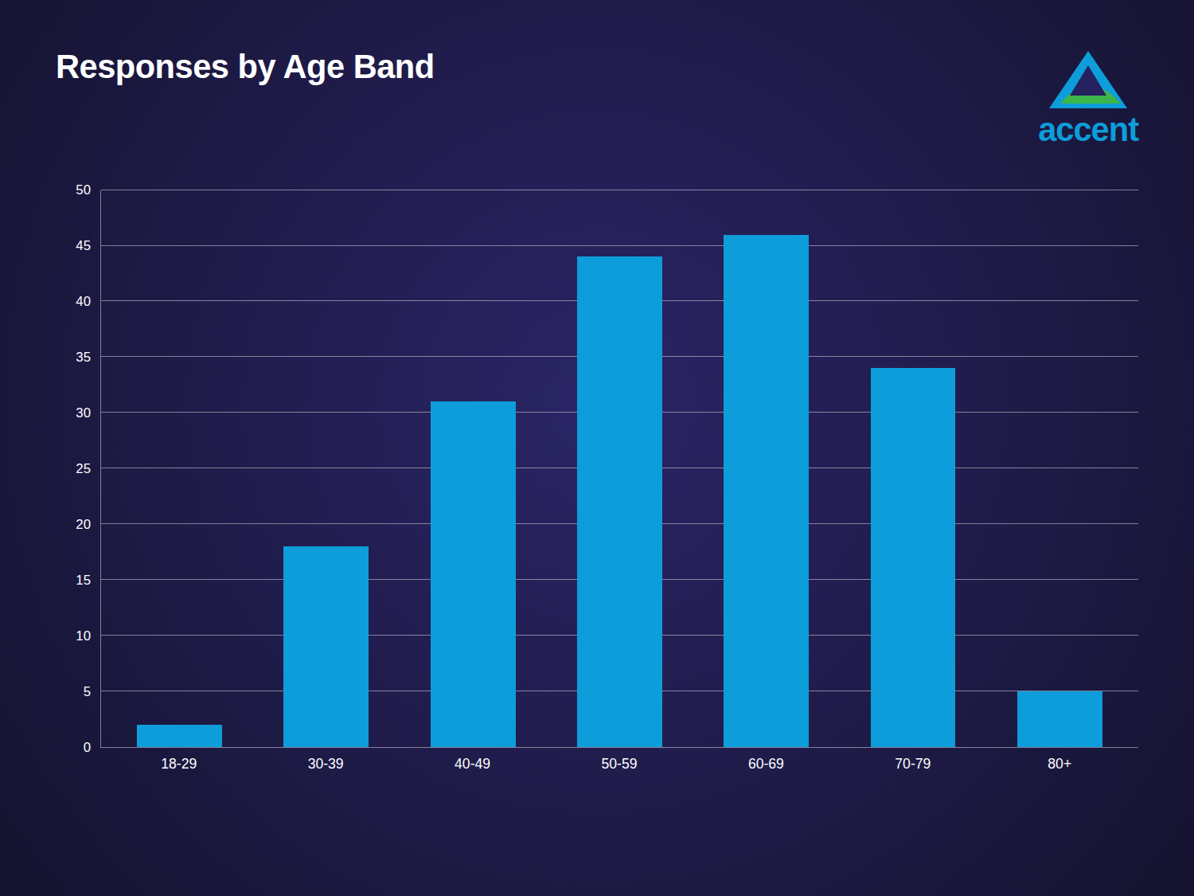Responses by Age Band
accent
Bar chart showing number of responses by age band: 18-29: 2; 30-39: 18; 40-49: 31; 50-59: 44; 60-69: 46; 70-79: 34; 80+: 5.
50 45 40 35 30 25 20 15 10 5 0
18-29 30-39 40-49 50-59 60-69 70-79 80+